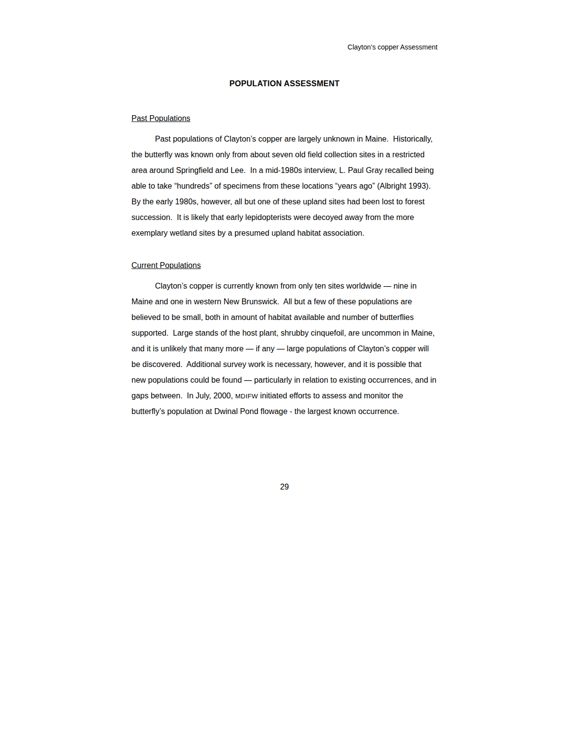Clayton’s copper Assessment
POPULATION ASSESSMENT
Past Populations
Past populations of Clayton’s copper are largely unknown in Maine. Historically, the butterfly was known only from about seven old field collection sites in a restricted area around Springfield and Lee. In a mid-1980s interview, L. Paul Gray recalled being able to take “hundreds” of specimens from these locations “years ago” (Albright 1993). By the early 1980s, however, all but one of these upland sites had been lost to forest succession. It is likely that early lepidopterists were decoyed away from the more exemplary wetland sites by a presumed upland habitat association.
Current Populations
Clayton’s copper is currently known from only ten sites worldwide — nine in Maine and one in western New Brunswick. All but a few of these populations are believed to be small, both in amount of habitat available and number of butterflies supported. Large stands of the host plant, shrubby cinquefoil, are uncommon in Maine, and it is unlikely that many more — if any — large populations of Clayton’s copper will be discovered. Additional survey work is necessary, however, and it is possible that new populations could be found — particularly in relation to existing occurrences, and in gaps between. In July, 2000, MDIFW initiated efforts to assess and monitor the butterfly’s population at Dwinal Pond flowage - the largest known occurrence.
29